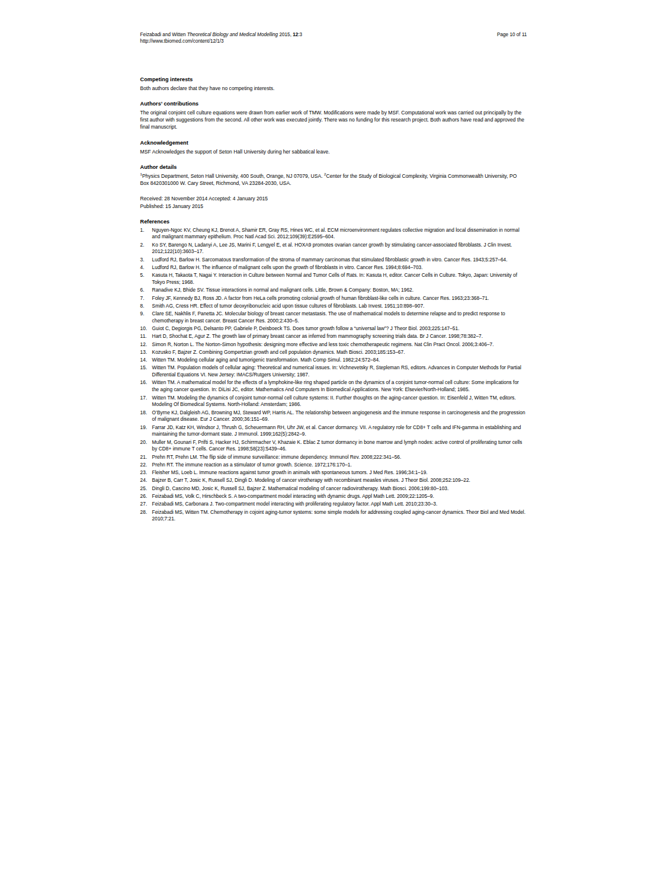Feizabadi and Witten Theoretical Biology and Medical Modelling 2015, 12:3
http://www.tbiomed.com/content/12/1/3
Page 10 of 11
Competing interests
Both authors declare that they have no competing interests.
Authors’ contributions
The original conjoint cell culture equations were drawn from earlier work of TMW. Modifications were made by MSF. Computational work was carried out principally by the first author with suggestions from the second. All other work was executed jointly. There was no funding for this research project. Both authors have read and approved the final manuscript.
Acknowledgement
MSF Acknowledges the support of Seton Hall University during her sabbatical leave.
Author details
1Physics Department, Seton Hall University, 400 South, Orange, NJ 07079, USA. 2Center for the Study of Biological Complexity, Virginia Commonwealth University, PO Box 8420301000 W. Cary Street, Richmond, VA 23284-2030, USA.
Received: 28 November 2014 Accepted: 4 January 2015
Published: 15 January 2015
References
Nguyen-Ngoc KV, Cheung KJ, Brenot A, Shamir ER, Gray RS, Hines WC, et al. ECM microenvironment regulates collective migration and local dissemination in normal and malignant mammary epithelium. Proc Natl Acad Sci. 2012;109(39):E2595–604.
Ko SY, Barengo N, Ladanyi A, Lee JS, Marini F, Lengyel E, et al. HOXA9 promotes ovarian cancer growth by stimulating cancer-associated fibroblasts. J Clin Invest. 2012;122(10):3603–17.
Ludford RJ, Barlow H. Sarcomatous transformation of the stroma of mammary carcinomas that stimulated fibroblastic growth in vitro. Cancer Res. 1943;5:257–64.
Ludford RJ, Barlow H. The influence of malignant cells upon the growth of fibroblasts in vitro. Cancer Res. 1994;8:694–703.
Kasuta H, Takaota T, Nagai Y. Interaction in Culture between Normal and Tumor Cells of Rats. In: Kasuta H, editor. Cancer Cells in Culture. Tokyo, Japan: University of Tokyo Press; 1968.
Ranadive KJ, Bhide SV. Tissue interactions in normal and malignant cells. Little, Brown & Company: Boston, MA; 1962.
Foley JF, Kennedy BJ, Ross JD. A factor from HeLa cells promoting colonial growth of human fibroblast-like cells in culture. Cancer Res. 1963;23:368–71.
Smith AG, Cress HR. Effect of tumor deoxyribonucleic acid upon tissue cultures of fibroblasts. Lab Invest. 1951;10:898–907.
Clare SE, Nakhlis F, Panetta JC. Molecular biology of breast cancer metastasis. The use of mathematical models to determine relapse and to predict response to chemotherapy in breast cancer. Breast Cancer Res. 2000;2:430–5.
Guiot C, Degiorgis PG, Delsanto PP, Gabriele P, Deisboeck TS. Does tumor growth follow a “universal law”? J Theor Biol. 2003;225:147–51.
Hart D, Shochat E, Agur Z. The growth law of primary breast cancer as inferred from mammography screening trials data. Br J Cancer. 1998;78:382–7.
Simon R, Norton L. The Norton-Simon hypothesis: designing more effective and less toxic chemotherapeutic regimens. Nat Clin Pract Oncol. 2006;3:406–7.
Kozusko F, Bajzer Z. Combining Gompertzian growth and cell population dynamics. Math Biosci. 2003;185:153–67.
Witten TM. Modeling cellular aging and tumorigenic transformation. Math Comp Simul. 1982;24:572–84.
Witten TM. Population models of cellular aging: Theoretical and numerical issues. In: Vichnevetsky R, Stepleman RS, editors. Advances in Computer Methods for Partial Differential Equations VI. New Jersey: IMACS/Rutgers University; 1987.
Witten TM. A mathematical model for the effects of a lymphokine-like ring shaped particle on the dynamics of a conjoint tumor-normal cell culture: Some implications for the aging cancer question. In: DiLisi JC, editor. Mathematics And Computers In Biomedical Applications. New York: Elsevier/North-Holland; 1985.
Witten TM. Modeling the dynamics of conjoint tumor-normal cell culture systems: II. Further thoughts on the aging-cancer question. In: Eisenfeld J, Witten TM, editors. Modeling Of Biomedical Systems. North-Holland: Amsterdam; 1986.
O’Byrne KJ, Dalgleish AG, Browning MJ, Steward WP, Harris AL. The relationship between angiogenesis and the immune response in carcinogenesis and the progression of malignant disease. Eur J Cancer. 2000;36:151–69.
Farrar JD, Katz KH, Windsor J, Thrush G, Scheuermann RH, Uhr JW, et al. Cancer dormancy. VII. A regulatory role for CD8+ T cells and IFN-gamma in establishing and maintaining the tumor-dormant state. J Immunol. 1999;162(5):2842–9.
Muller M, Gounari F, Prifti S, Hacker HJ, Schirrmacher V, Khazaie K. Eblac Z tumor dormancy in bone marrow and lymph nodes: active control of proliferating tumor cells by CD8+ immune T cells. Cancer Res. 1998;58(23):5439–46.
Prehn RT, Prehn LM. The flip side of immune surveillance: immune dependency. Immunol Rev. 2008;222:341–56.
Prehn RT. The immune reaction as a stimulator of tumor growth. Science. 1972;176:170–1.
Fleisher MS, Loeb L. Immune reactions against tumor growth in animals with spontaneous tumors. J Med Res. 1996;34:1–19.
Bajzer B, Carr T, Josic K, Russell SJ, Dingli D. Modeling of cancer virotherapy with recombinant measles viruses. J Theor Biol. 2008;252:109–22.
Dingli D, Cascino MD, Josic K, Russell SJ, Bajzer Z. Mathematical modeling of cancer radiovirotherapy. Math Biosci. 2006;199:80–103.
Feizabadi MS, Volk C, Hirschbeck S. A two-compartment model interacting with dynamic drugs. Appl Math Lett. 2009;22:1205–9.
Feizabadi MS, Carbonara J. Two-compartment model interacting with proliferating regulatory factor. Appl Math Lett. 2010;23:30–3.
Feizabadi MS, Witten TM. Chemotherapy in cojoint aging-tumor systems: some simple models for addressing coupled aging-cancer dynamics. Theor Biol and Med Model. 2010;7:21.